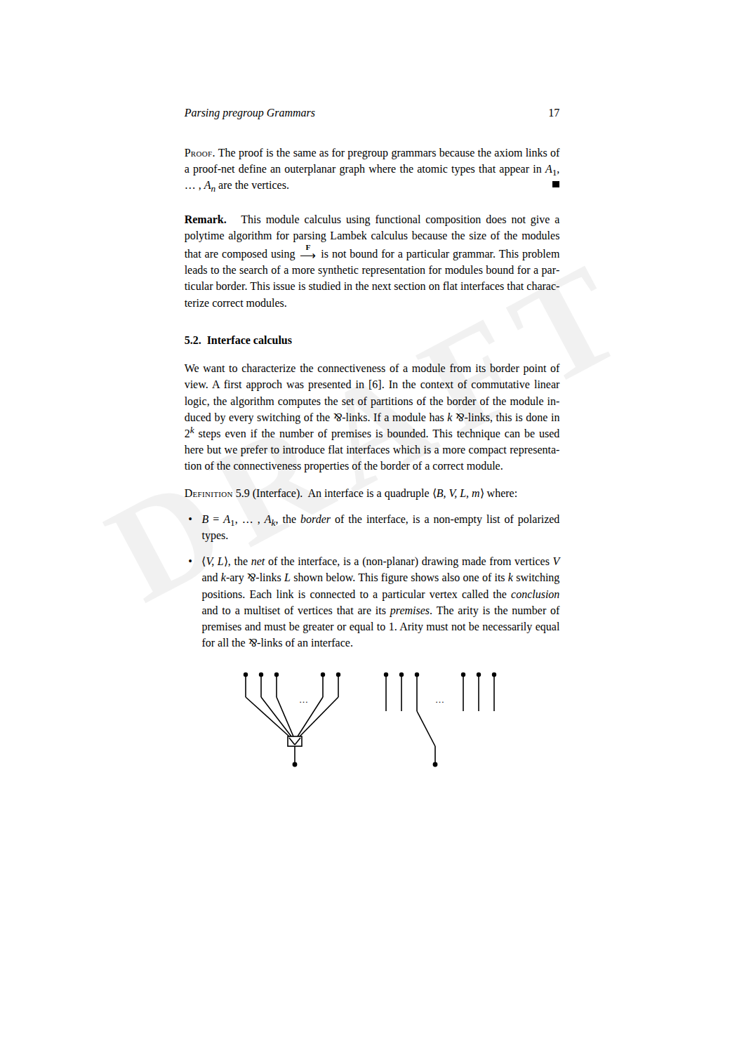DRAFT
Parsing pregroup Grammars 17
Proof. The proof is the same as for pregroup grammars because the axiom links of a proof-net define an outerplanar graph where the atomic types that appear in A1, … , An are the vertices.
Remark. This module calculus using functional composition does not give a polytime algorithm for parsing Lambek calculus because the size of the modules that are composed using F⟶ is not bound for a particular grammar. This problem leads to the search of a more synthetic representation for modules bound for a particular border. This issue is studied in the next section on flat interfaces that characterize correct modules.
5.2. Interface calculus
We want to characterize the connectiveness of a module from its border point of view. A first approch was presented in [6]. In the context of commutative linear logic, the algorithm computes the set of partitions of the border of the module induced by every switching of the &-links. If a module has k &-links, this is done in 2k steps even if the number of premises is bounded. This technique can be used here but we prefer to introduce flat interfaces which is a more compact representation of the connectiveness properties of the border of a correct module.
Definition 5.9 (Interface). An interface is a quadruple ⟨B, V, L, m⟩ where:
B = A1, … , Ak, the border of the interface, is a non-empty list of polarized types.
⟨V, L⟩, the net of the interface, is a (non-planar) drawing made from vertices V and k-ary &-links L shown below. This figure shows also one of its k switching positions. Each link is connected to a particular vertex called the conclusion and to a multiset of vertices that are its premises. The arity is the number of premises and must be greater or equal to 1. Arity must not be necessarily equal for all the &-links of an interface.
… …